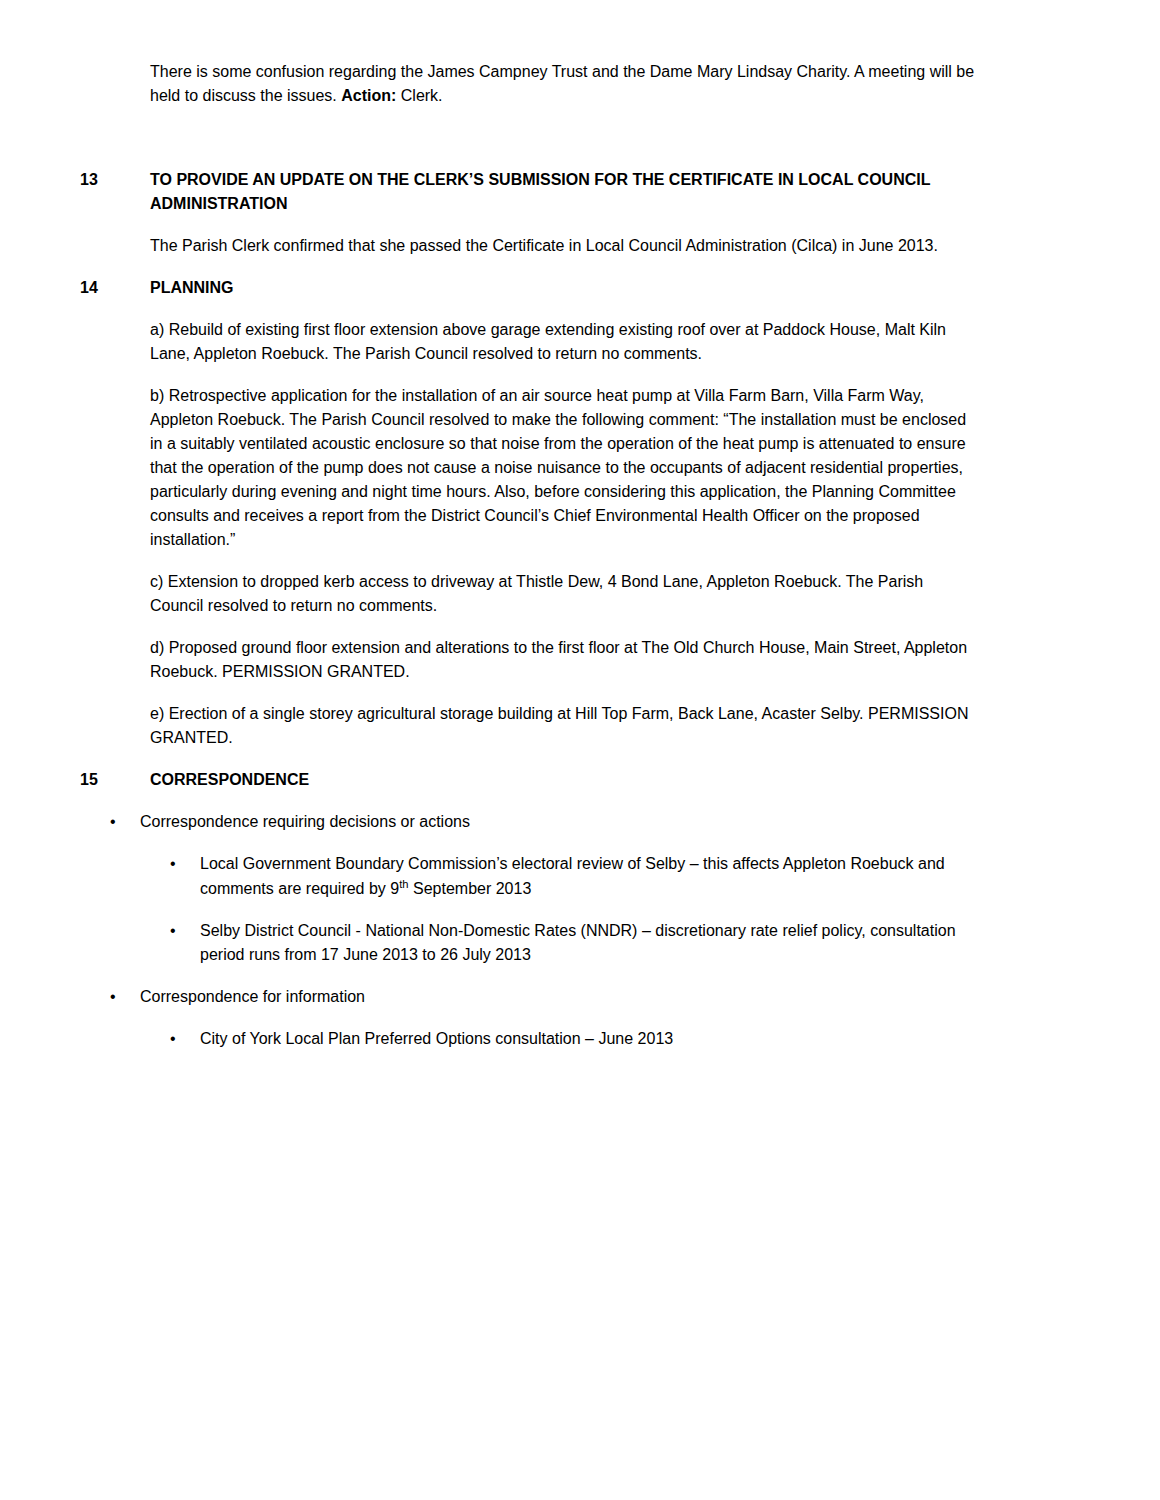There is some confusion regarding the James Campney Trust and the Dame Mary Lindsay Charity. A meeting will be held to discuss the issues. Action: Clerk.
13
To provide an update on the Clerk’s submission for the Certificate in Local Council Administration
The Parish Clerk confirmed that she passed the Certificate in Local Council Administration (Cilca) in June 2013.
14
Planning
a) Rebuild of existing first floor extension above garage extending existing roof over at Paddock House, Malt Kiln Lane, Appleton Roebuck. The Parish Council resolved to return no comments.
b) Retrospective application for the installation of an air source heat pump at Villa Farm Barn, Villa Farm Way, Appleton Roebuck. The Parish Council resolved to make the following comment: “The installation must be enclosed in a suitably ventilated acoustic enclosure so that noise from the operation of the heat pump is attenuated to ensure that the operation of the pump does not cause a noise nuisance to the occupants of adjacent residential properties, particularly during evening and night time hours. Also, before considering this application, the Planning Committee consults and receives a report from the District Council’s Chief Environmental Health Officer on the proposed installation.”
c) Extension to dropped kerb access to driveway at Thistle Dew, 4 Bond Lane, Appleton Roebuck. The Parish Council resolved to return no comments.
d) Proposed ground floor extension and alterations to the first floor at The Old Church House, Main Street, Appleton Roebuck. PERMISSION GRANTED.
e) Erection of a single storey agricultural storage building at Hill Top Farm, Back Lane, Acaster Selby. PERMISSION GRANTED.
15
Correspondence
Correspondence requiring decisions or actions
Local Government Boundary Commission’s electoral review of Selby – this affects Appleton Roebuck and comments are required by 9th September 2013
Selby District Council - National Non-Domestic Rates (NNDR) – discretionary rate relief policy, consultation period runs from 17 June 2013 to 26 July 2013
Correspondence for information
City of York Local Plan Preferred Options consultation – June 2013